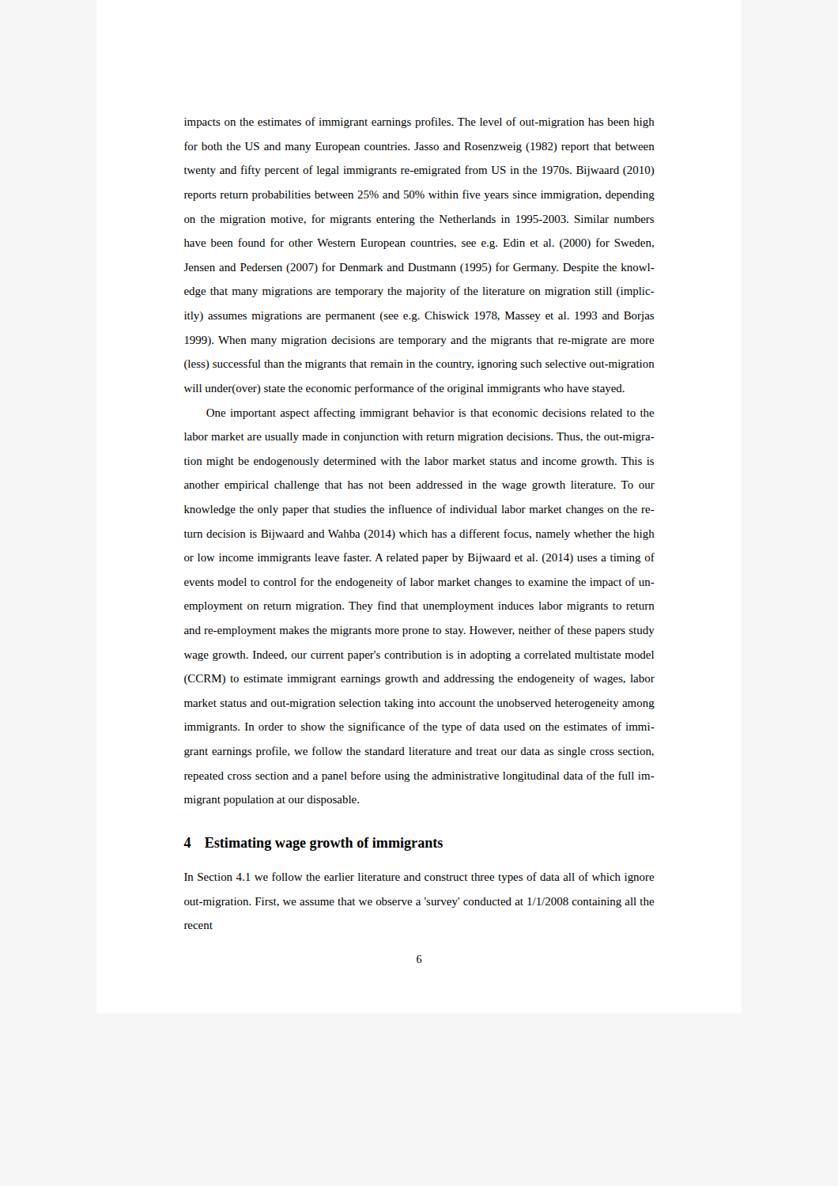impacts on the estimates of immigrant earnings profiles. The level of out-migration has been high for both the US and many European countries. Jasso and Rosenzweig (1982) report that between twenty and fifty percent of legal immigrants re-emigrated from US in the 1970s. Bijwaard (2010) reports return probabilities between 25% and 50% within five years since immigration, depending on the migration motive, for migrants entering the Netherlands in 1995-2003. Similar numbers have been found for other Western European countries, see e.g. Edin et al. (2000) for Sweden, Jensen and Pedersen (2007) for Denmark and Dustmann (1995) for Germany. Despite the knowledge that many migrations are temporary the majority of the literature on migration still (implicitly) assumes migrations are permanent (see e.g. Chiswick 1978, Massey et al. 1993 and Borjas 1999). When many migration decisions are temporary and the migrants that re-migrate are more (less) successful than the migrants that remain in the country, ignoring such selective out-migration will under(over) state the economic performance of the original immigrants who have stayed.
One important aspect affecting immigrant behavior is that economic decisions related to the labor market are usually made in conjunction with return migration decisions. Thus, the out-migration might be endogenously determined with the labor market status and income growth. This is another empirical challenge that has not been addressed in the wage growth literature. To our knowledge the only paper that studies the influence of individual labor market changes on the return decision is Bijwaard and Wahba (2014) which has a different focus, namely whether the high or low income immigrants leave faster. A related paper by Bijwaard et al. (2014) uses a timing of events model to control for the endogeneity of labor market changes to examine the impact of unemployment on return migration. They find that unemployment induces labor migrants to return and re-employment makes the migrants more prone to stay. However, neither of these papers study wage growth. Indeed, our current paper's contribution is in adopting a correlated multistate model (CCRM) to estimate immigrant earnings growth and addressing the endogeneity of wages, labor market status and out-migration selection taking into account the unobserved heterogeneity among immigrants. In order to show the significance of the type of data used on the estimates of immigrant earnings profile, we follow the standard literature and treat our data as single cross section, repeated cross section and a panel before using the administrative longitudinal data of the full immigrant population at our disposable.
4 Estimating wage growth of immigrants
In Section 4.1 we follow the earlier literature and construct three types of data all of which ignore out-migration. First, we assume that we observe a 'survey' conducted at 1/1/2008 containing all the recent
6